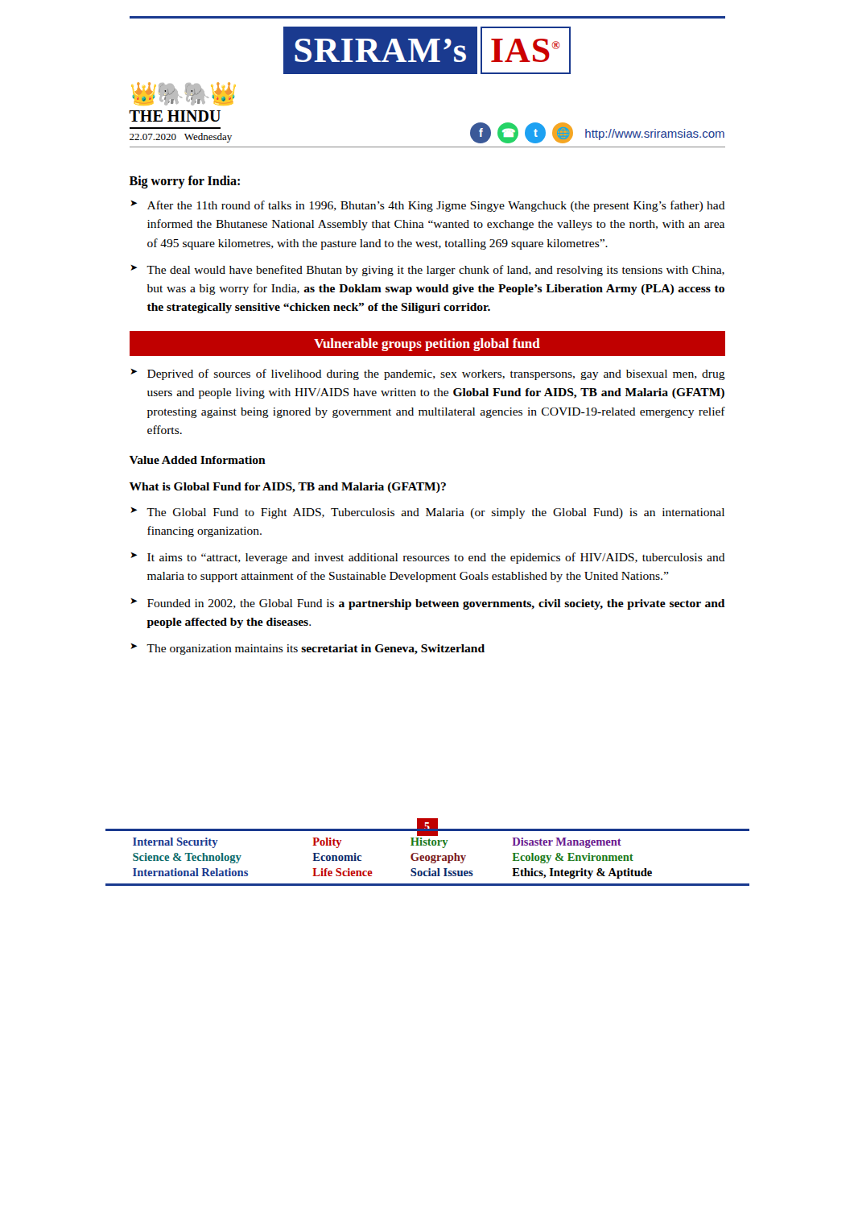SRIRAM’s IAS®
👑🐘🐘👑
THE HINDU
22.07.2020 Wednesday
f ☎ t 🌐 http://www.sriramsias.com
Big worry for India:
After the 11th round of talks in 1996, Bhutan’s 4th King Jigme Singye Wangchuck (the present King’s father) had informed the Bhutanese National Assembly that China “wanted to exchange the valleys to the north, with an area of 495 square kilometres, with the pasture land to the west, totalling 269 square kilometres”.
The deal would have benefited Bhutan by giving it the larger chunk of land, and resolving its tensions with China, but was a big worry for India, as the Doklam swap would give the People’s Liberation Army (PLA) access to the strategically sensitive “chicken neck” of the Siliguri corridor.
Vulnerable groups petition global fund
Deprived of sources of livelihood during the pandemic, sex workers, transpersons, gay and bisexual men, drug users and people living with HIV/AIDS have written to the Global Fund for AIDS, TB and Malaria (GFATM) protesting against being ignored by government and multilateral agencies in COVID-19-related emergency relief efforts.
Value Added Information
What is Global Fund for AIDS, TB and Malaria (GFATM)?
The Global Fund to Fight AIDS, Tuberculosis and Malaria (or simply the Global Fund) is an international financing organization.
It aims to “attract, leverage and invest additional resources to end the epidemics of HIV/AIDS, tuberculosis and malaria to support attainment of the Sustainable Development Goals established by the United Nations.”
Founded in 2002, the Global Fund is a partnership between governments, civil society, the private sector and people affected by the diseases.
The organization maintains its secretariat in Geneva, Switzerland
5
| Internal Security | Polity | History | Disaster Management |
| Science & Technology | Economic | Geography | Ecology & Environment |
| International Relations | Life Science | Social Issues | Ethics, Integrity & Aptitude |